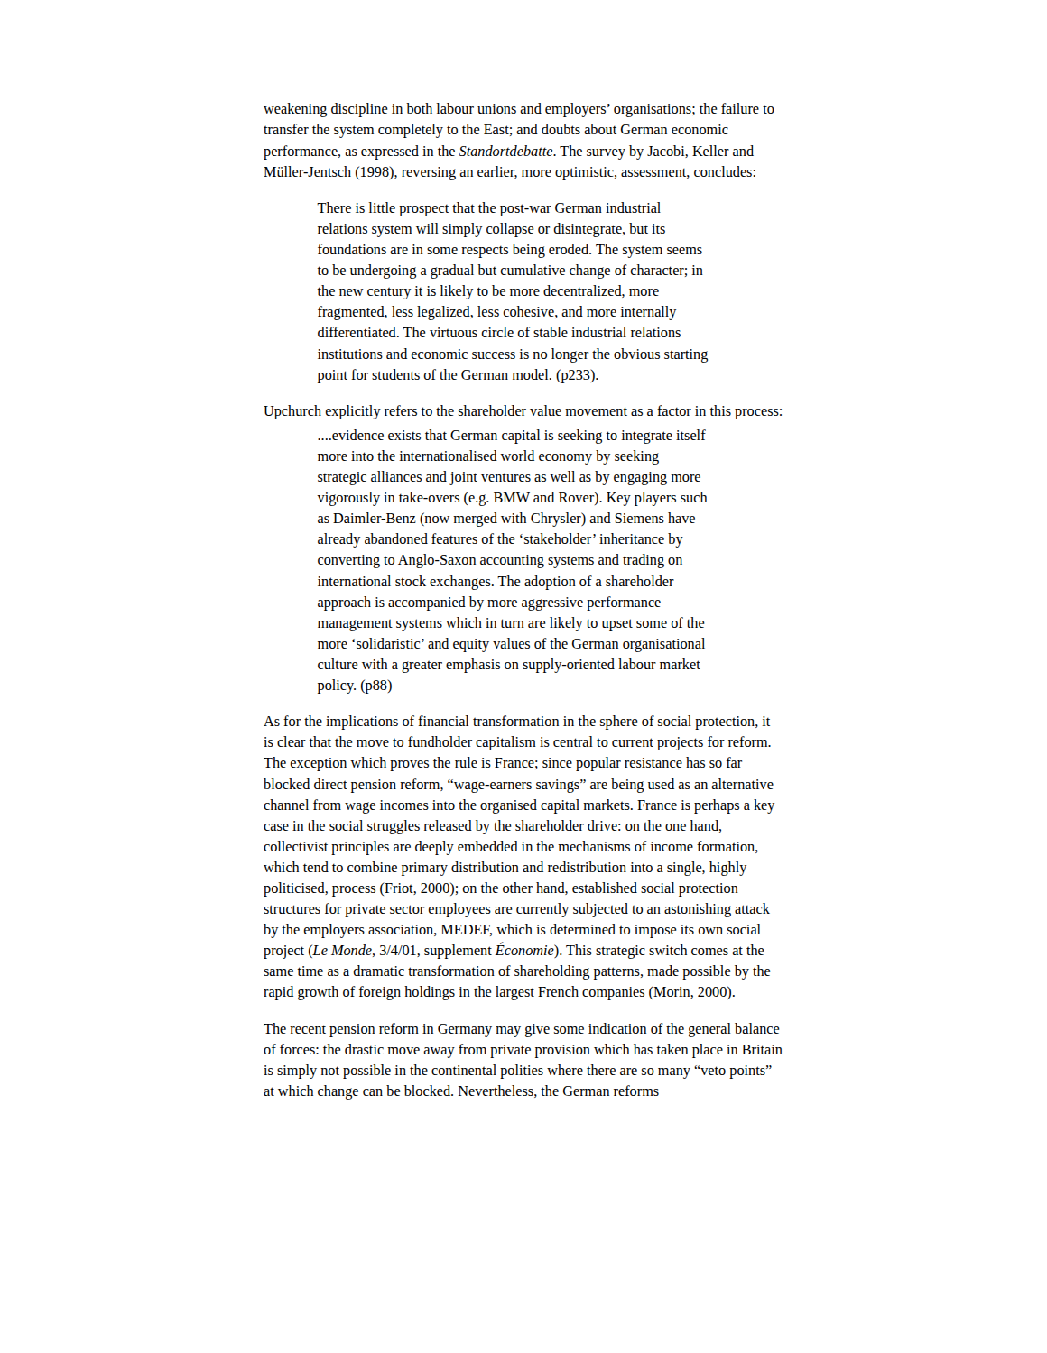weakening discipline in both labour unions and employers’ organisations; the failure to transfer the system completely to the East; and doubts about German economic performance, as expressed in the Standortdebatte. The survey by Jacobi, Keller and Müller-Jentsch (1998), reversing an earlier, more optimistic, assessment, concludes:
There is little prospect that the post-war German industrial relations system will simply collapse or disintegrate, but its foundations are in some respects being eroded. The system seems to be undergoing a gradual but cumulative change of character; in the new century it is likely to be more decentralized, more fragmented, less legalized, less cohesive, and more internally differentiated. The virtuous circle of stable industrial relations institutions and economic success is no longer the obvious starting point for students of the German model. (p233).
Upchurch explicitly refers to the shareholder value movement as a factor in this process:
....evidence exists that German capital is seeking to integrate itself more into the internationalised world economy by seeking strategic alliances and joint ventures as well as by engaging more vigorously in take-overs (e.g. BMW and Rover). Key players such as Daimler-Benz (now merged with Chrysler) and Siemens have already abandoned features of the ‘stakeholder’ inheritance by converting to Anglo-Saxon accounting systems and trading on international stock exchanges. The adoption of a shareholder approach is accompanied by more aggressive performance management systems which in turn are likely to upset some of the more ‘solidaristic’ and equity values of the German organisational culture with a greater emphasis on supply-oriented labour market policy. (p88)
As for the implications of financial transformation in the sphere of social protection, it is clear that the move to fundholder capitalism is central to current projects for reform. The exception which proves the rule is France; since popular resistance has so far blocked direct pension reform, “wage-earners savings” are being used as an alternative channel from wage incomes into the organised capital markets. France is perhaps a key case in the social struggles released by the shareholder drive: on the one hand, collectivist principles are deeply embedded in the mechanisms of income formation, which tend to combine primary distribution and redistribution into a single, highly politicised, process (Friot, 2000); on the other hand, established social protection structures for private sector employees are currently subjected to an astonishing attack by the employers association, MEDEF, which is determined to impose its own social project (Le Monde, 3/4/01, supplement Économie). This strategic switch comes at the same time as a dramatic transformation of shareholding patterns, made possible by the rapid growth of foreign holdings in the largest French companies (Morin, 2000).
The recent pension reform in Germany may give some indication of the general balance of forces: the drastic move away from private provision which has taken place in Britain is simply not possible in the continental polities where there are so many “veto points” at which change can be blocked. Nevertheless, the German reforms